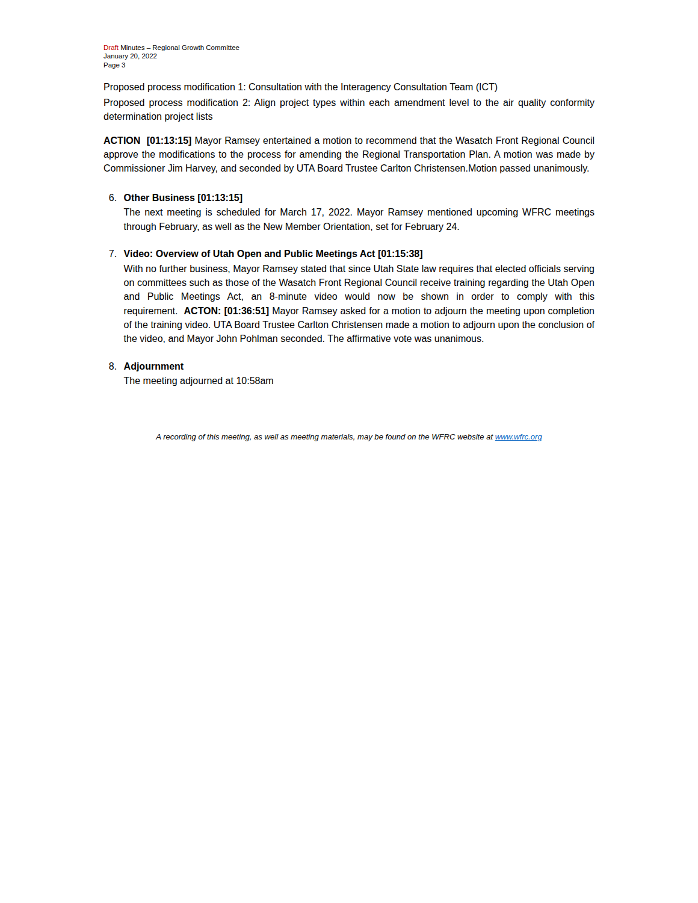Draft Minutes – Regional Growth Committee
January 20, 2022
Page 3
Proposed process modification 1: Consultation with the Interagency Consultation Team (ICT)
Proposed process modification 2: Align project types within each amendment level to the air quality conformity determination project lists
ACTION [01:13:15] Mayor Ramsey entertained a motion to recommend that the Wasatch Front Regional Council approve the modifications to the process for amending the Regional Transportation Plan. A motion was made by Commissioner Jim Harvey, and seconded by UTA Board Trustee Carlton Christensen.Motion passed unanimously.
Other Business [01:13:15]
The next meeting is scheduled for March 17, 2022. Mayor Ramsey mentioned upcoming WFRC meetings through February, as well as the New Member Orientation, set for February 24.
Video: Overview of Utah Open and Public Meetings Act [01:15:38]
With no further business, Mayor Ramsey stated that since Utah State law requires that elected officials serving on committees such as those of the Wasatch Front Regional Council receive training regarding the Utah Open and Public Meetings Act, an 8-minute video would now be shown in order to comply with this requirement. ACTON: [01:36:51] Mayor Ramsey asked for a motion to adjourn the meeting upon completion of the training video. UTA Board Trustee Carlton Christensen made a motion to adjourn upon the conclusion of the video, and Mayor John Pohlman seconded. The affirmative vote was unanimous.
Adjournment
The meeting adjourned at 10:58am
A recording of this meeting, as well as meeting materials, may be found on the WFRC website at www.wfrc.org